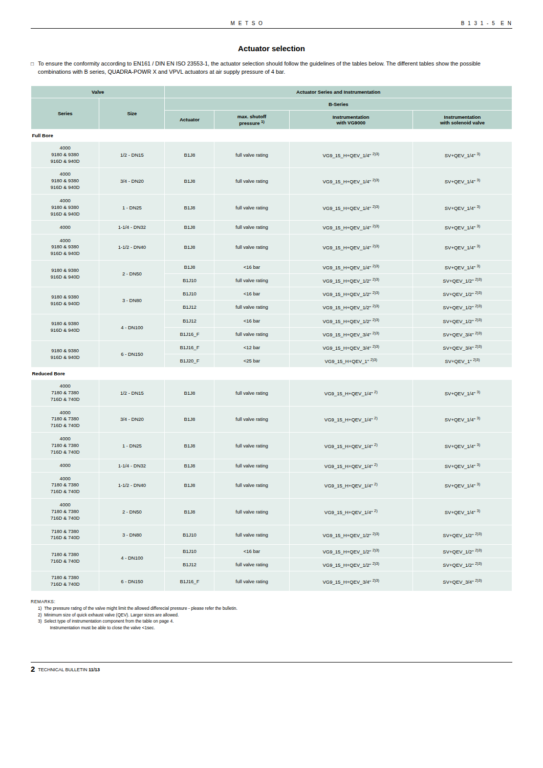M E T S O
B 1 3 1 - 5 E N
Actuator selection
□
To ensure the conformity according to EN161 / DIN EN ISO 23553-1, the actuator selection should follow the guidelines of the tables below. The different tables show the possible combinations with B series, QUADRA-POWR X and VPVL actuators at air supply pressure of 4 bar.
| Valve | Actuator Series and Instrumentation |
| --- | --- |
| Series | Size | B-Series |
| Actuator | max. shutoff pressure 1) | Instrumentation with VG9000 | Instrumentation with solenoid valve |
| Full Bore |
| 4000 9180 & 9380 916D & 940D | 1/2 - DN15 | B1J8 | full valve rating | VG9_15_H+QEV_1/4" 2)3) | SV+QEV_1/4" 3) |
| 4000 9180 & 9380 916D & 940D | 3/4 - DN20 | B1J8 | full valve rating | VG9_15_H+QEV_1/4" 2)3) | SV+QEV_1/4" 3) |
| 4000 9180 & 9380 916D & 940D | 1 - DN25 | B1J8 | full valve rating | VG9_15_H+QEV_1/4" 2)3) | SV+QEV_1/4" 3) |
| 4000 | 1-1/4 - DN32 | B1J8 | full valve rating | VG9_15_H+QEV_1/4" 2)3) | SV+QEV_1/4" 3) |
| 4000 9180 & 9380 916D & 940D | 1-1/2 - DN40 | B1J8 | full valve rating | VG9_15_H+QEV_1/4" 2)3) | SV+QEV_1/4" 3) |
| 9180 & 9380 916D & 940D | 2 - DN50 | B1J8 | <16 bar | VG9_15_H+QEV_1/4" 2)3) | SV+QEV_1/4" 3) |
| B1J10 | full valve rating | VG9_15_H+QEV_1/2" 2)3) | SV+QEV_1/2" 2)3) |
| 9180 & 9380 916D & 940D | 3 - DN80 | B1J10 | <16 bar | VG9_15_H+QEV_1/2" 2)3) | SV+QEV_1/2" 2)3) |
| B1J12 | full valve rating | VG9_15_H+QEV_1/2" 2)3) | SV+QEV_1/2" 2)3) |
| 9180 & 9380 916D & 940D | 4 - DN100 | B1J12 | <16 bar | VG9_15_H+QEV_1/2" 2)3) | SV+QEV_1/2" 2)3) |
| B1J16_F | full valve rating | VG9_15_H+QEV_3/4" 2)3) | SV+QEV_3/4" 2)3) |
| 9180 & 9380 916D & 940D | 6 - DN150 | B1J16_F | <12 bar | VG9_15_H+QEV_3/4" 2)3) | SV+QEV_3/4" 2)3) |
| B1J20_F | <25 bar | VG9_15_H+QEV_1" 2)3) | SV+QEV_1" 2)3) |
| Reduced Bore |
| 4000 7180 & 7380 716D & 740D | 1/2 - DN15 | B1J8 | full valve rating | VG9_15_H+QEV_1/4" 2) | SV+QEV_1/4" 3) |
| 4000 7180 & 7380 716D & 740D | 3/4 - DN20 | B1J8 | full valve rating | VG9_15_H+QEV_1/4" 2) | SV+QEV_1/4" 3) |
| 4000 7180 & 7380 716D & 740D | 1 - DN25 | B1J8 | full valve rating | VG9_15_H+QEV_1/4" 2) | SV+QEV_1/4" 3) |
| 4000 | 1-1/4 - DN32 | B1J8 | full valve rating | VG9_15_H+QEV_1/4" 2) | SV+QEV_1/4" 3) |
| 4000 7180 & 7380 716D & 740D | 1-1/2 - DN40 | B1J8 | full valve rating | VG9_15_H+QEV_1/4" 2) | SV+QEV_1/4" 3) |
| 4000 7180 & 7380 716D & 740D | 2 - DN50 | B1J8 | full valve rating | VG9_15_H+QEV_1/4" 2) | SV+QEV_1/4" 3) |
| 7180 & 7380 716D & 740D | 3 - DN80 | B1J10 | full valve rating | VG9_15_H+QEV_1/2" 2)3) | SV+QEV_1/2" 2)3) |
| 7180 & 7380 716D & 740D | 4 - DN100 | B1J10 | <16 bar | VG9_15_H+QEV_1/2" 2)3) | SV+QEV_1/2" 2)3) |
| B1J12 | full valve rating | VG9_15_H+QEV_1/2" 2)3) | SV+QEV_1/2" 2)3) |
| 7180 & 7380 716D & 740D | 6 - DN150 | B1J16_F | full valve rating | VG9_15_H+QEV_3/4" 2)3) | SV+QEV_3/4" 2)3) |
REMARKS:
1) The pressure rating of the valve might limit the allowed differecial pressure - please refer the bulletin.
2) Minimum size of quick exhaust valve (QEV). Larger sizes are allowed.
3) Select type of instrumentation component from the table on page 4.
Instrumentation must be able to close the valve <1sec.
2 TECHNICAL BULLETIN 11/13